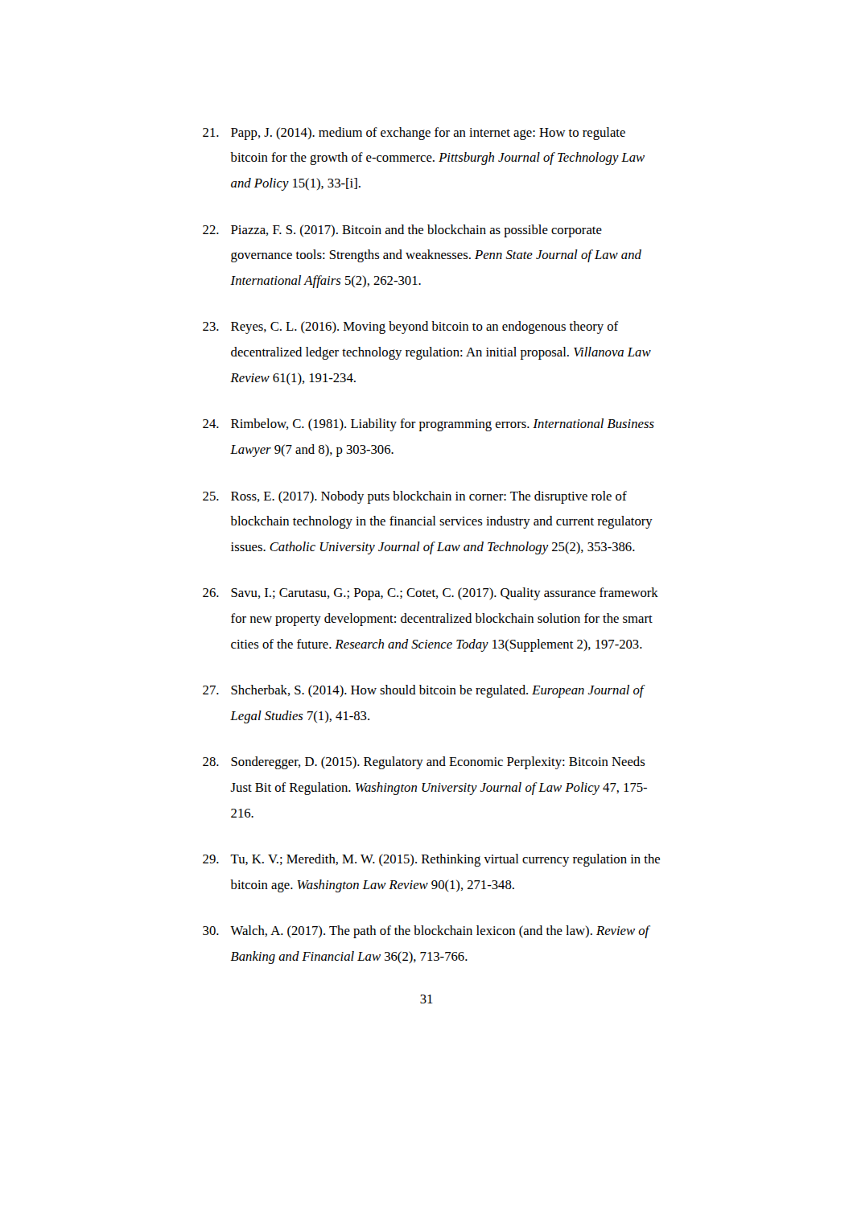21. Papp, J. (2014). medium of exchange for an internet age: How to regulate bitcoin for the growth of e-commerce. Pittsburgh Journal of Technology Law and Policy 15(1), 33-[i].
22. Piazza, F. S. (2017). Bitcoin and the blockchain as possible corporate governance tools: Strengths and weaknesses. Penn State Journal of Law and International Affairs 5(2), 262-301.
23. Reyes, C. L. (2016). Moving beyond bitcoin to an endogenous theory of decentralized ledger technology regulation: An initial proposal. Villanova Law Review 61(1), 191-234.
24. Rimbelow, C. (1981). Liability for programming errors. International Business Lawyer 9(7 and 8), p 303-306.
25. Ross, E. (2017). Nobody puts blockchain in corner: The disruptive role of blockchain technology in the financial services industry and current regulatory issues. Catholic University Journal of Law and Technology 25(2), 353-386.
26. Savu, I.; Carutasu, G.; Popa, C.; Cotet, C. (2017). Quality assurance framework for new property development: decentralized blockchain solution for the smart cities of the future. Research and Science Today 13(Supplement 2), 197-203.
27. Shcherbak, S. (2014). How should bitcoin be regulated. European Journal of Legal Studies 7(1), 41-83.
28. Sonderegger, D. (2015). Regulatory and Economic Perplexity: Bitcoin Needs Just Bit of Regulation. Washington University Journal of Law Policy 47, 175-216.
29. Tu, K. V.; Meredith, M. W. (2015). Rethinking virtual currency regulation in the bitcoin age. Washington Law Review 90(1), 271-348.
30. Walch, A. (2017). The path of the blockchain lexicon (and the law). Review of Banking and Financial Law 36(2), 713-766.
31